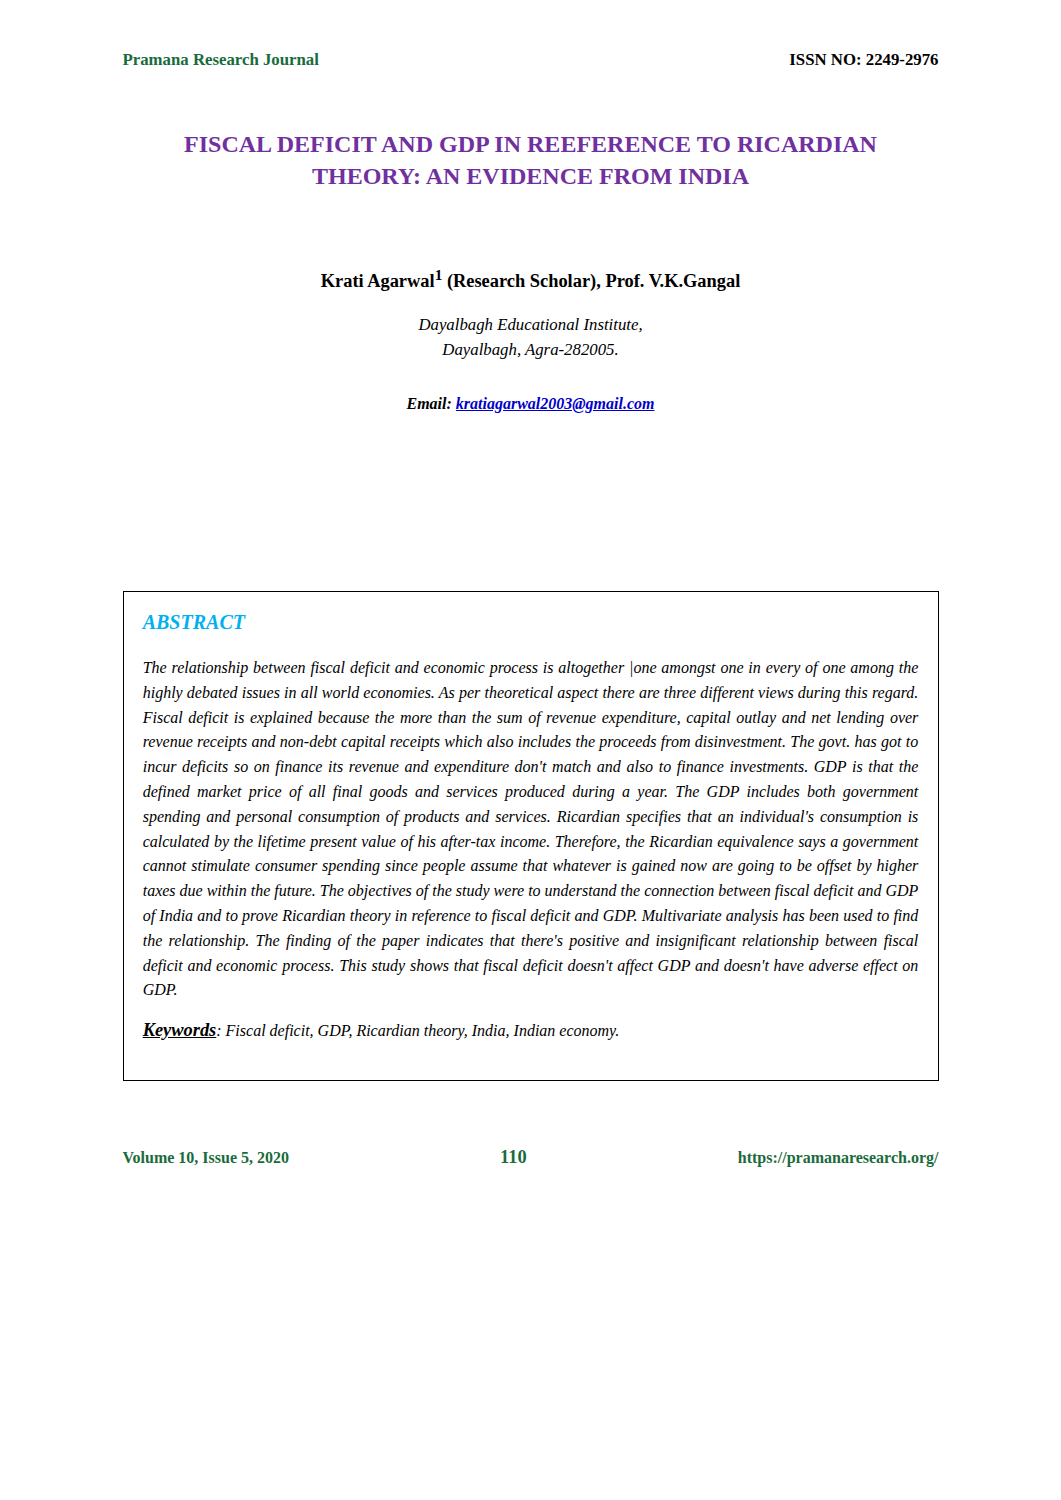Pramana Research Journal ISSN NO: 2249-2976
FISCAL DEFICIT AND GDP IN REEFERENCE TO RICARDIAN THEORY: AN EVIDENCE FROM INDIA
Krati Agarwal1 (Research Scholar), Prof. V.K.Gangal
Dayalbagh Educational Institute,
Dayalbagh, Agra-282005.
Email: kratiagarwal2003@gmail.com
ABSTRACT
The relationship between fiscal deficit and economic process is altogether |one amongst one in every of one among the highly debated issues in all world economies. As per theoretical aspect there are three different views during this regard. Fiscal deficit is explained because the more than the sum of revenue expenditure, capital outlay and net lending over revenue receipts and non-debt capital receipts which also includes the proceeds from disinvestment. The govt. has got to incur deficits so on finance its revenue and expenditure don't match and also to finance investments. GDP is that the defined market price of all final goods and services produced during a year. The GDP includes both government spending and personal consumption of products and services. Ricardian specifies that an individual's consumption is calculated by the lifetime present value of his after-tax income. Therefore, the Ricardian equivalence says a government cannot stimulate consumer spending since people assume that whatever is gained now are going to be offset by higher taxes due within the future. The objectives of the study were to understand the connection between fiscal deficit and GDP of India and to prove Ricardian theory in reference to fiscal deficit and GDP. Multivariate analysis has been used to find the relationship. The finding of the paper indicates that there's positive and insignificant relationship between fiscal deficit and economic process. This study shows that fiscal deficit doesn't affect GDP and doesn't have adverse effect on GDP.
Keywords: Fiscal deficit, GDP, Ricardian theory, India, Indian economy.
Volume 10, Issue 5, 2020 110 https://pramanaresearch.org/